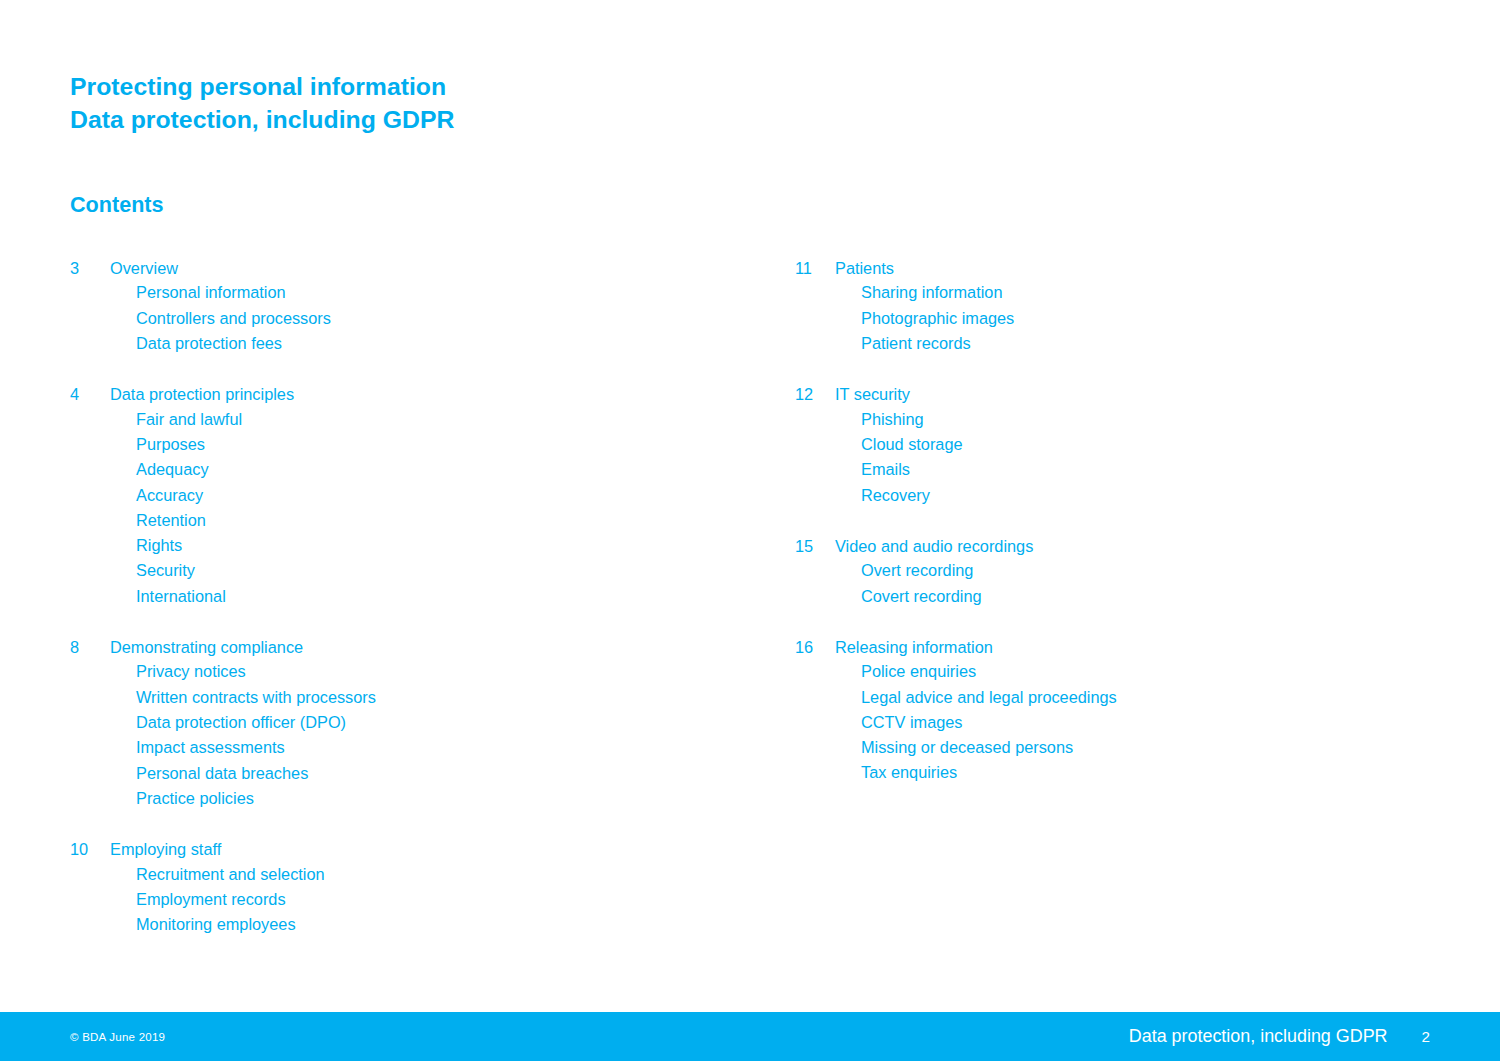Protecting personal information Data protection, including GDPR
Contents
3 Overview
Personal information
Controllers and processors
Data protection fees
4 Data protection principles
Fair and lawful
Purposes
Adequacy
Accuracy
Retention
Rights
Security
International
8 Demonstrating compliance
Privacy notices
Written contracts with processors
Data protection officer (DPO)
Impact assessments
Personal data breaches
Practice policies
10 Employing staff
Recruitment and selection
Employment records
Monitoring employees
11 Patients
Sharing information
Photographic images
Patient records
12 IT security
Phishing
Cloud storage
Emails
Recovery
15 Video and audio recordings
Overt recording
Covert recording
16 Releasing information
Police enquiries
Legal advice and legal proceedings
CCTV images
Missing or deceased persons
Tax enquiries
© BDA June 2019
Data protection, including GDPR 2